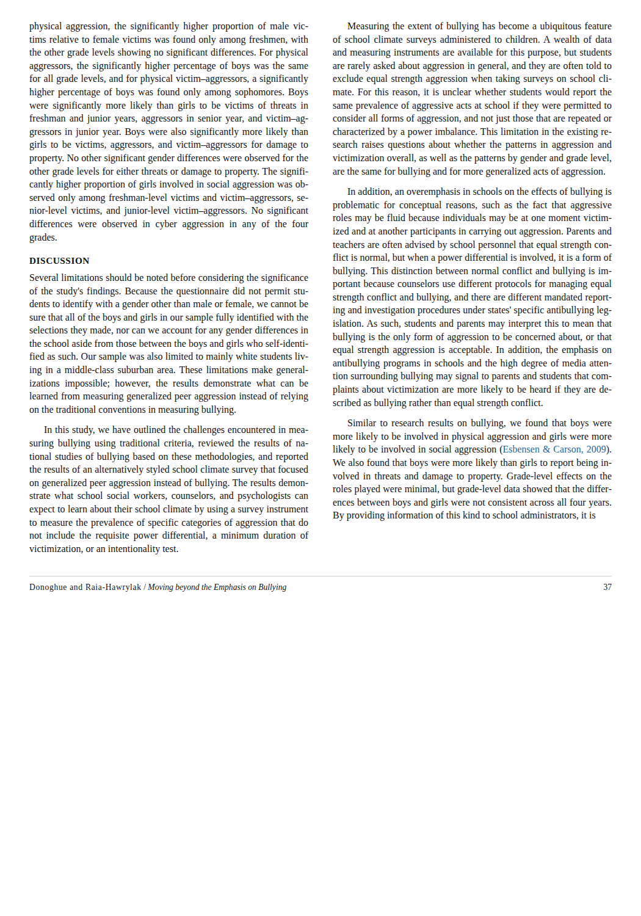physical aggression, the significantly higher proportion of male victims relative to female victims was found only among freshmen, with the other grade levels showing no significant differences. For physical aggressors, the significantly higher percentage of boys was the same for all grade levels, and for physical victim–aggressors, a significantly higher percentage of boys was found only among sophomores. Boys were significantly more likely than girls to be victims of threats in freshman and junior years, aggressors in senior year, and victim–aggressors in junior year. Boys were also significantly more likely than girls to be victims, aggressors, and victim–aggressors for damage to property. No other significant gender differences were observed for the other grade levels for either threats or damage to property. The significantly higher proportion of girls involved in social aggression was observed only among freshman-level victims and victim–aggressors, senior-level victims, and junior-level victim–aggressors. No significant differences were observed in cyber aggression in any of the four grades.
Discussion
Several limitations should be noted before considering the significance of the study's findings. Because the questionnaire did not permit students to identify with a gender other than male or female, we cannot be sure that all of the boys and girls in our sample fully identified with the selections they made, nor can we account for any gender differences in the school aside from those between the boys and girls who self-identified as such. Our sample was also limited to mainly white students living in a middle-class suburban area. These limitations make generalizations impossible; however, the results demonstrate what can be learned from measuring generalized peer aggression instead of relying on the traditional conventions in measuring bullying.
In this study, we have outlined the challenges encountered in measuring bullying using traditional criteria, reviewed the results of national studies of bullying based on these methodologies, and reported the results of an alternatively styled school climate survey that focused on generalized peer aggression instead of bullying. The results demonstrate what school social workers, counselors, and psychologists can expect to learn about their school climate by using a survey instrument to measure the prevalence of specific categories of aggression that do not include the requisite power differential, a minimum duration of victimization, or an intentionality test.
Measuring the extent of bullying has become a ubiquitous feature of school climate surveys administered to children. A wealth of data and measuring instruments are available for this purpose, but students are rarely asked about aggression in general, and they are often told to exclude equal strength aggression when taking surveys on school climate. For this reason, it is unclear whether students would report the same prevalence of aggressive acts at school if they were permitted to consider all forms of aggression, and not just those that are repeated or characterized by a power imbalance. This limitation in the existing research raises questions about whether the patterns in aggression and victimization overall, as well as the patterns by gender and grade level, are the same for bullying and for more generalized acts of aggression.
In addition, an overemphasis in schools on the effects of bullying is problematic for conceptual reasons, such as the fact that aggressive roles may be fluid because individuals may be at one moment victimized and at another participants in carrying out aggression. Parents and teachers are often advised by school personnel that equal strength conflict is normal, but when a power differential is involved, it is a form of bullying. This distinction between normal conflict and bullying is important because counselors use different protocols for managing equal strength conflict and bullying, and there are different mandated reporting and investigation procedures under states' specific antibullying legislation. As such, students and parents may interpret this to mean that bullying is the only form of aggression to be concerned about, or that equal strength aggression is acceptable. In addition, the emphasis on antibullying programs in schools and the high degree of media attention surrounding bullying may signal to parents and students that complaints about victimization are more likely to be heard if they are described as bullying rather than equal strength conflict.
Similar to research results on bullying, we found that boys were more likely to be involved in physical aggression and girls were more likely to be involved in social aggression (Esbensen & Carson, 2009). We also found that boys were more likely than girls to report being involved in threats and damage to property. Grade-level effects on the roles played were minimal, but grade-level data showed that the differences between boys and girls were not consistent across all four years. By providing information of this kind to school administrators, it is
Donoghue and Raia-Hawrylak / Moving beyond the Emphasis on Bullying 37